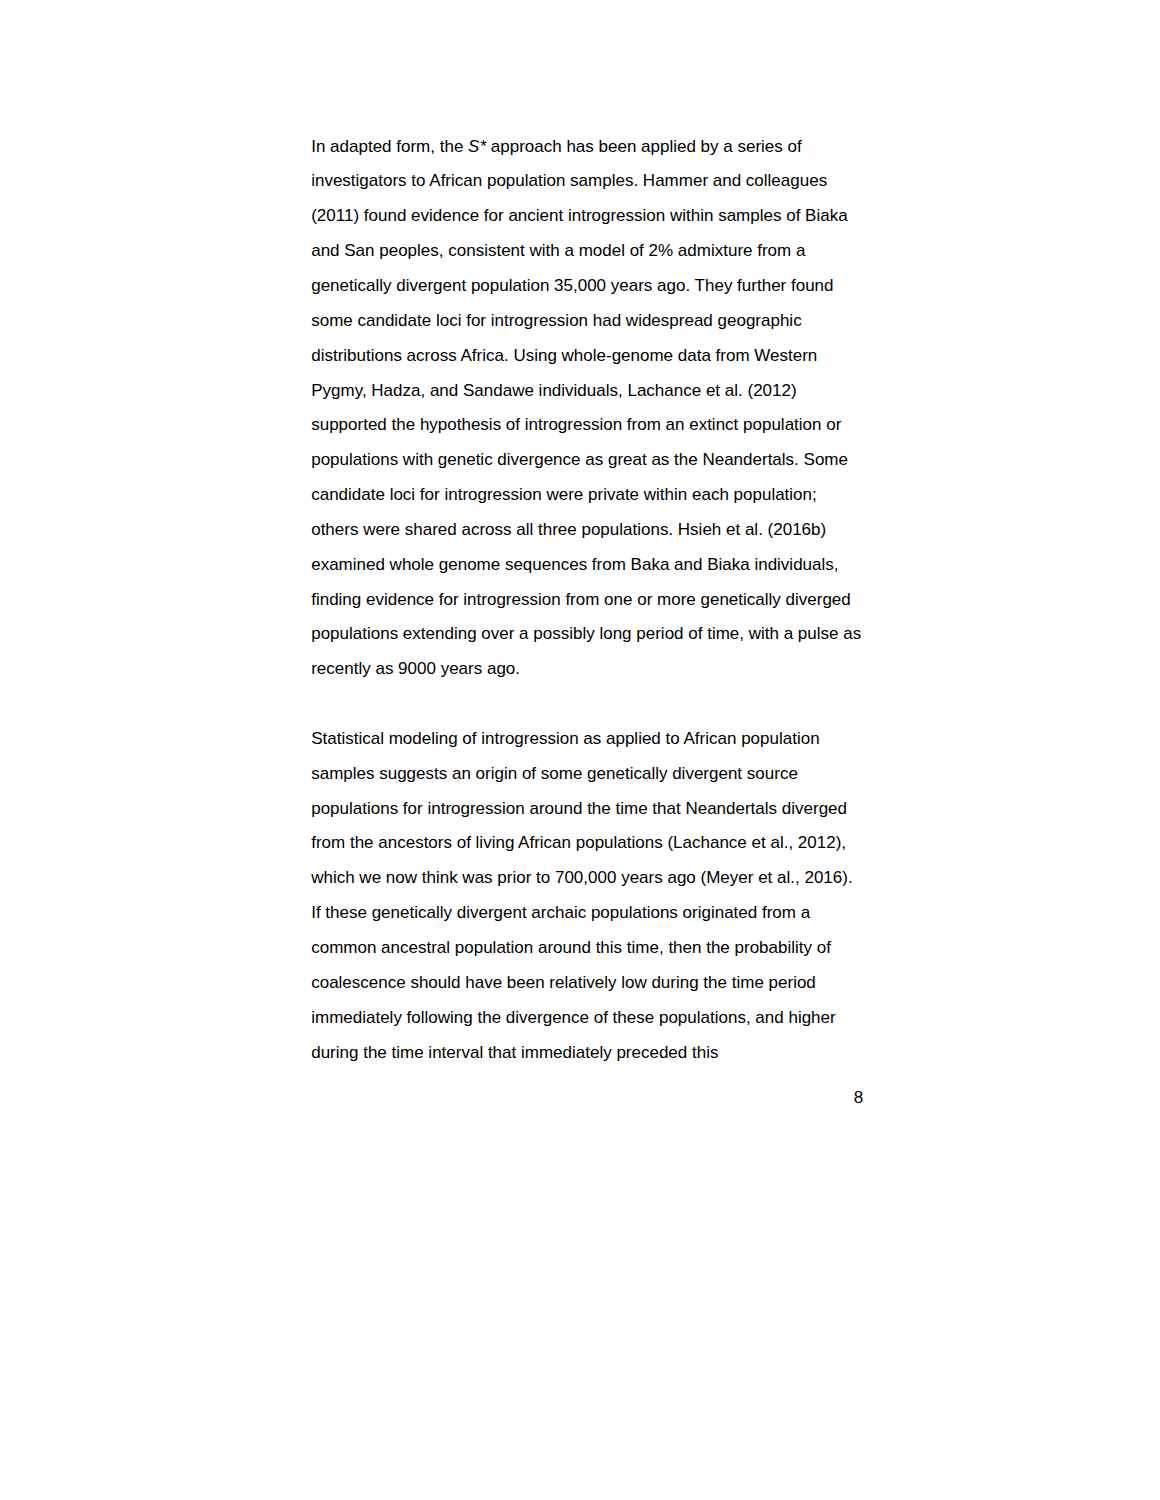In adapted form, the S* approach has been applied by a series of investigators to African population samples. Hammer and colleagues (2011) found evidence for ancient introgression within samples of Biaka and San peoples, consistent with a model of 2% admixture from a genetically divergent population 35,000 years ago. They further found some candidate loci for introgression had widespread geographic distributions across Africa. Using whole-genome data from Western Pygmy, Hadza, and Sandawe individuals, Lachance et al. (2012) supported the hypothesis of introgression from an extinct population or populations with genetic divergence as great as the Neandertals. Some candidate loci for introgression were private within each population; others were shared across all three populations. Hsieh et al. (2016b) examined whole genome sequences from Baka and Biaka individuals, finding evidence for introgression from one or more genetically diverged populations extending over a possibly long period of time, with a pulse as recently as 9000 years ago.
Statistical modeling of introgression as applied to African population samples suggests an origin of some genetically divergent source populations for introgression around the time that Neandertals diverged from the ancestors of living African populations (Lachance et al., 2012), which we now think was prior to 700,000 years ago (Meyer et al., 2016). If these genetically divergent archaic populations originated from a common ancestral population around this time, then the probability of coalescence should have been relatively low during the time period immediately following the divergence of these populations, and higher during the time interval that immediately preceded this
8